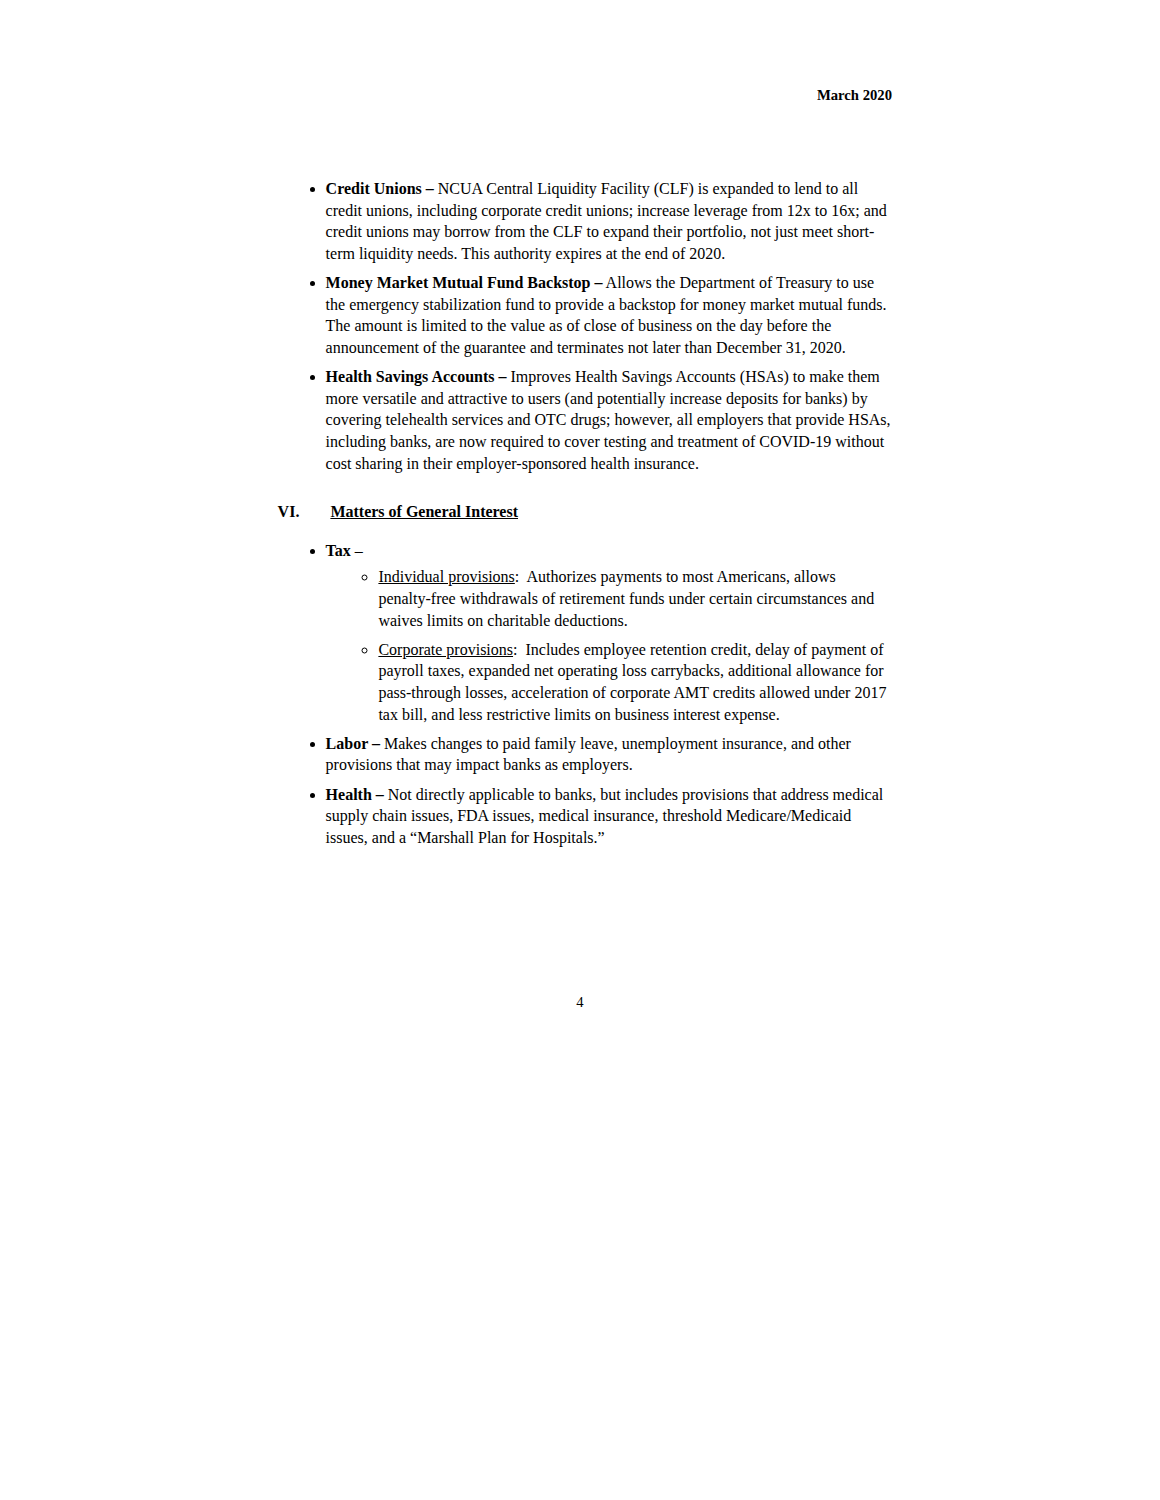March 2020
Credit Unions – NCUA Central Liquidity Facility (CLF) is expanded to lend to all credit unions, including corporate credit unions; increase leverage from 12x to 16x; and credit unions may borrow from the CLF to expand their portfolio, not just meet short-term liquidity needs. This authority expires at the end of 2020.
Money Market Mutual Fund Backstop – Allows the Department of Treasury to use the emergency stabilization fund to provide a backstop for money market mutual funds. The amount is limited to the value as of close of business on the day before the announcement of the guarantee and terminates not later than December 31, 2020.
Health Savings Accounts – Improves Health Savings Accounts (HSAs) to make them more versatile and attractive to users (and potentially increase deposits for banks) by covering telehealth services and OTC drugs; however, all employers that provide HSAs, including banks, are now required to cover testing and treatment of COVID-19 without cost sharing in their employer-sponsored health insurance.
VI. Matters of General Interest
Tax –
Individual provisions: Authorizes payments to most Americans, allows penalty-free withdrawals of retirement funds under certain circumstances and waives limits on charitable deductions.
Corporate provisions: Includes employee retention credit, delay of payment of payroll taxes, expanded net operating loss carrybacks, additional allowance for pass-through losses, acceleration of corporate AMT credits allowed under 2017 tax bill, and less restrictive limits on business interest expense.
Labor – Makes changes to paid family leave, unemployment insurance, and other provisions that may impact banks as employers.
Health – Not directly applicable to banks, but includes provisions that address medical supply chain issues, FDA issues, medical insurance, threshold Medicare/Medicaid issues, and a “Marshall Plan for Hospitals.”
4